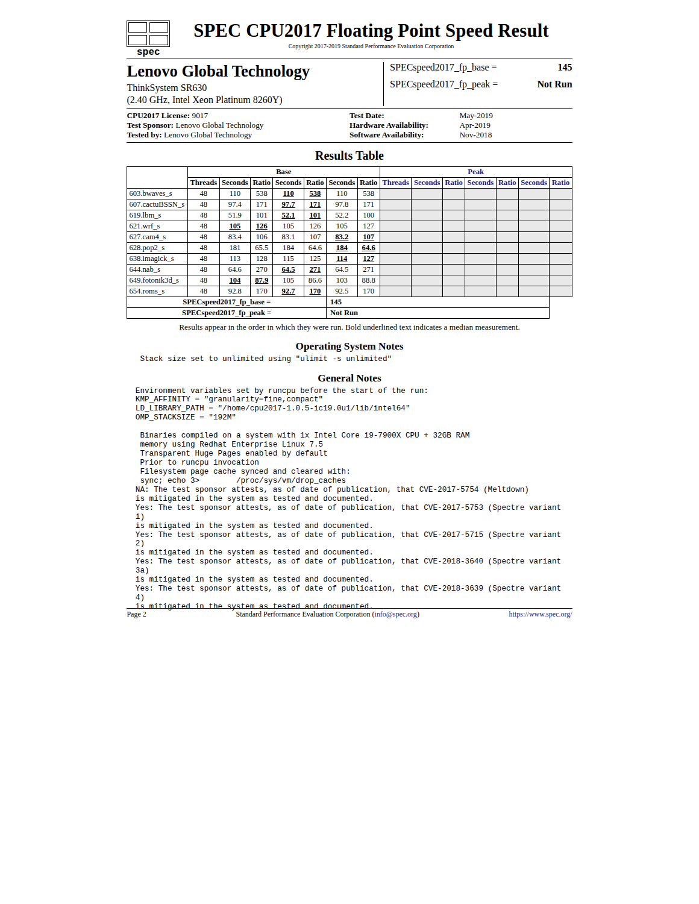spec
SPEC CPU2017 Floating Point Speed Result
Copyright 2017-2019 Standard Performance Evaluation Corporation
Lenovo Global Technology
ThinkSystem SR630
(2.40 GHz, Intel Xeon Platinum 8260Y)
SPECspeed2017_fp_base = 145
SPECspeed2017_fp_peak = Not Run
CPU2017 License: 9017
Test Sponsor: Lenovo Global Technology
Tested by: Lenovo Global Technology
Test Date: May-2019
Hardware Availability: Apr-2019
Software Availability: Nov-2018
Results Table
| | Base | Peak |
| --- | --- | --- |
| Threads | Seconds | Ratio | Seconds | Ratio | Seconds | Ratio | Threads | Seconds | Ratio | Seconds | Ratio | Seconds | Ratio |
| 603.bwaves_s | 48 | 110 | 538 | 110 | 538 | 110 | 538 | | | | | | | |
| 607.cactuBSSN_s | 48 | 97.4 | 171 | 97.7 | 171 | 97.8 | 171 | | | | | | | |
| 619.lbm_s | 48 | 51.9 | 101 | 52.1 | 101 | 52.2 | 100 | | | | | | | |
| 621.wrf_s | 48 | 105 | 126 | 105 | 126 | 105 | 127 | | | | | | | |
| 627.cam4_s | 48 | 83.4 | 106 | 83.1 | 107 | 83.2 | 107 | | | | | | | |
| 628.pop2_s | 48 | 181 | 65.5 | 184 | 64.6 | 184 | 64.6 | | | | | | | |
| 638.imagick_s | 48 | 113 | 128 | 115 | 125 | 114 | 127 | | | | | | | |
| 644.nab_s | 48 | 64.6 | 270 | 64.5 | 271 | 64.5 | 271 | | | | | | | |
| 649.fotonik3d_s | 48 | 104 | 87.9 | 105 | 86.6 | 103 | 88.8 | | | | | | | |
| 654.roms_s | 48 | 92.8 | 170 | 92.7 | 170 | 92.5 | 170 | | | | | | | |
| SPECspeed2017_fp_base = | 145 |
| SPECspeed2017_fp_peak = | Not Run |
Results appear in the order in which they were run. Bold underlined text indicates a median measurement.
Operating System Notes
 Stack size set to unlimited using "ulimit -s unlimited"
General Notes
Environment variables set by runcpu before the start of the run:
KMP_AFFINITY = "granularity=fine,compact"
LD_LIBRARY_PATH = "/home/cpu2017-1.0.5-ic19.0u1/lib/intel64"
OMP_STACKSIZE = "192M"

 Binaries compiled on a system with 1x Intel Core i9-7900X CPU + 32GB RAM
 memory using Redhat Enterprise Linux 7.5
 Transparent Huge Pages enabled by default
 Prior to runcpu invocation
 Filesystem page cache synced and cleared with:
 sync; echo 3>        /proc/sys/vm/drop_caches
NA: The test sponsor attests, as of date of publication, that CVE-2017-5754 (Meltdown)
is mitigated in the system as tested and documented.
Yes: The test sponsor attests, as of date of publication, that CVE-2017-5753 (Spectre variant 1)
is mitigated in the system as tested and documented.
Yes: The test sponsor attests, as of date of publication, that CVE-2017-5715 (Spectre variant 2)
is mitigated in the system as tested and documented.
Yes: The test sponsor attests, as of date of publication, that CVE-2018-3640 (Spectre variant 3a)
is mitigated in the system as tested and documented.
Yes: The test sponsor attests, as of date of publication, that CVE-2018-3639 (Spectre variant 4)
is mitigated in the system as tested and documented.
Page 2 Standard Performance Evaluation Corporation (info@spec.org) https://www.spec.org/